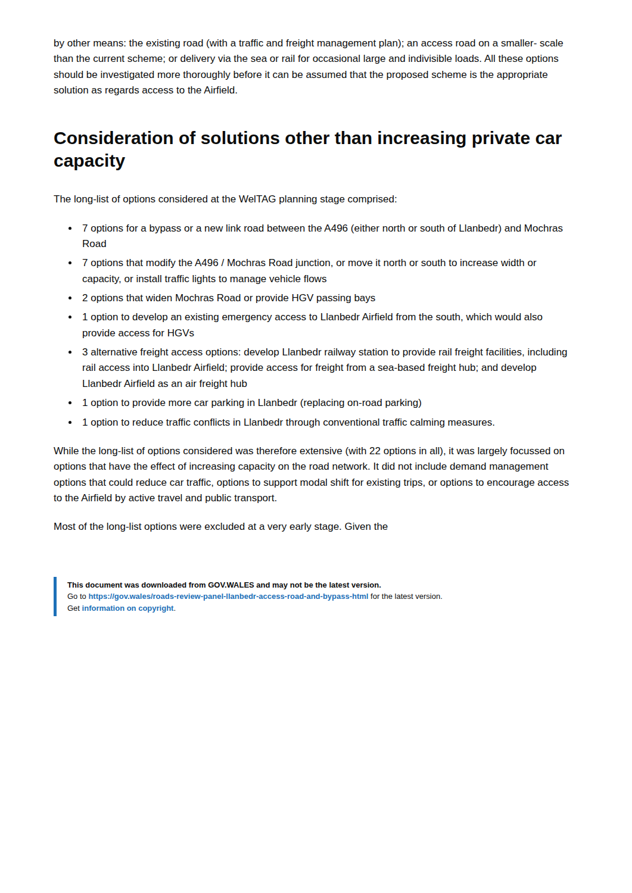by other means: the existing road (with a traffic and freight management plan); an access road on a smaller- scale than the current scheme; or delivery via the sea or rail for occasional large and indivisible loads. All these options should be investigated more thoroughly before it can be assumed that the proposed scheme is the appropriate solution as regards access to the Airfield.
Consideration of solutions other than increasing private car capacity
The long-list of options considered at the WelTAG planning stage comprised:
7 options for a bypass or a new link road between the A496 (either north or south of Llanbedr) and Mochras Road
7 options that modify the A496 / Mochras Road junction, or move it north or south to increase width or capacity, or install traffic lights to manage vehicle flows
2 options that widen Mochras Road or provide HGV passing bays
1 option to develop an existing emergency access to Llanbedr Airfield from the south, which would also provide access for HGVs
3 alternative freight access options: develop Llanbedr railway station to provide rail freight facilities, including rail access into Llanbedr Airfield; provide access for freight from a sea-based freight hub; and develop Llanbedr Airfield as an air freight hub
1 option to provide more car parking in Llanbedr (replacing on-road parking)
1 option to reduce traffic conflicts in Llanbedr through conventional traffic calming measures.
While the long-list of options considered was therefore extensive (with 22 options in all), it was largely focussed on options that have the effect of increasing capacity on the road network. It did not include demand management options that could reduce car traffic, options to support modal shift for existing trips, or options to encourage access to the Airfield by active travel and public transport.
Most of the long-list options were excluded at a very early stage. Given the
This document was downloaded from GOV.WALES and may not be the latest version.
Go to https://gov.wales/roads-review-panel-llanbedr-access-road-and-bypass-html for the latest version.
Get information on copyright.